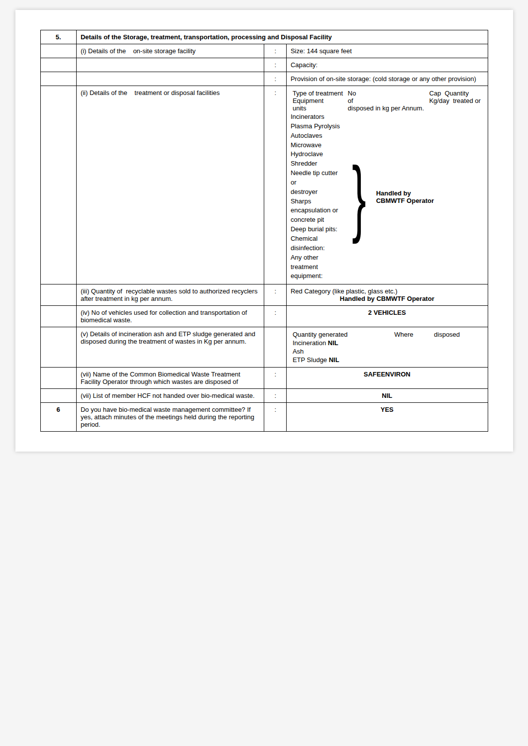| 5. | Details of the Storage, treatment, transportation, processing and Disposal Facility |
| | (i) Details of the on-site storage facility | : | Size: 144 square feet |
| | | : | Capacity: |
| | | : | Provision of on-site storage: (cold storage or any other provision) |
| | (ii) Details of the treatment or disposal facilities | : | / Type of treatment Equipment units / No of disposed in kg per Annum. / Cap Quantity Kg/day treated or / Incinerators Plasma Pyrolysis Autoclaves Microwave Hydroclave Shredder Needle tip cutter or destroyer Sharps encapsulation or concrete pit Deep burial pits: Chemical disinfection: Any other treatment equipment: } Handled by CBMWTF Operator |
| | (iii) Quantity of recyclable wastes sold to authorized recyclers after treatment in kg per annum. | : | Red Category (like plastic, glass etc.) Handled by CBMWTF Operator |
| | (iv) No of vehicles used for collection and transportation of biomedical waste. | : | 2 VEHICLES |
| | (v) Details of incineration ash and ETP sludge generated and disposed during the treatment of wastes in Kg per annum. | | / Quantity generated / Where / disposed / / Incineration NIL / / / / Ash / / / / ETP Sludge NIL / / / |
| | (vii) Name of the Common Biomedical Waste Treatment Facility Operator through which wastes are disposed of | : | SAFEENVIRON |
| | (vii) List of member HCF not handed over bio-medical waste. | : | NIL |
| 6 | Do you have bio-medical waste management committee? If yes, attach minutes of the meetings held during the reporting period. | : | YES |